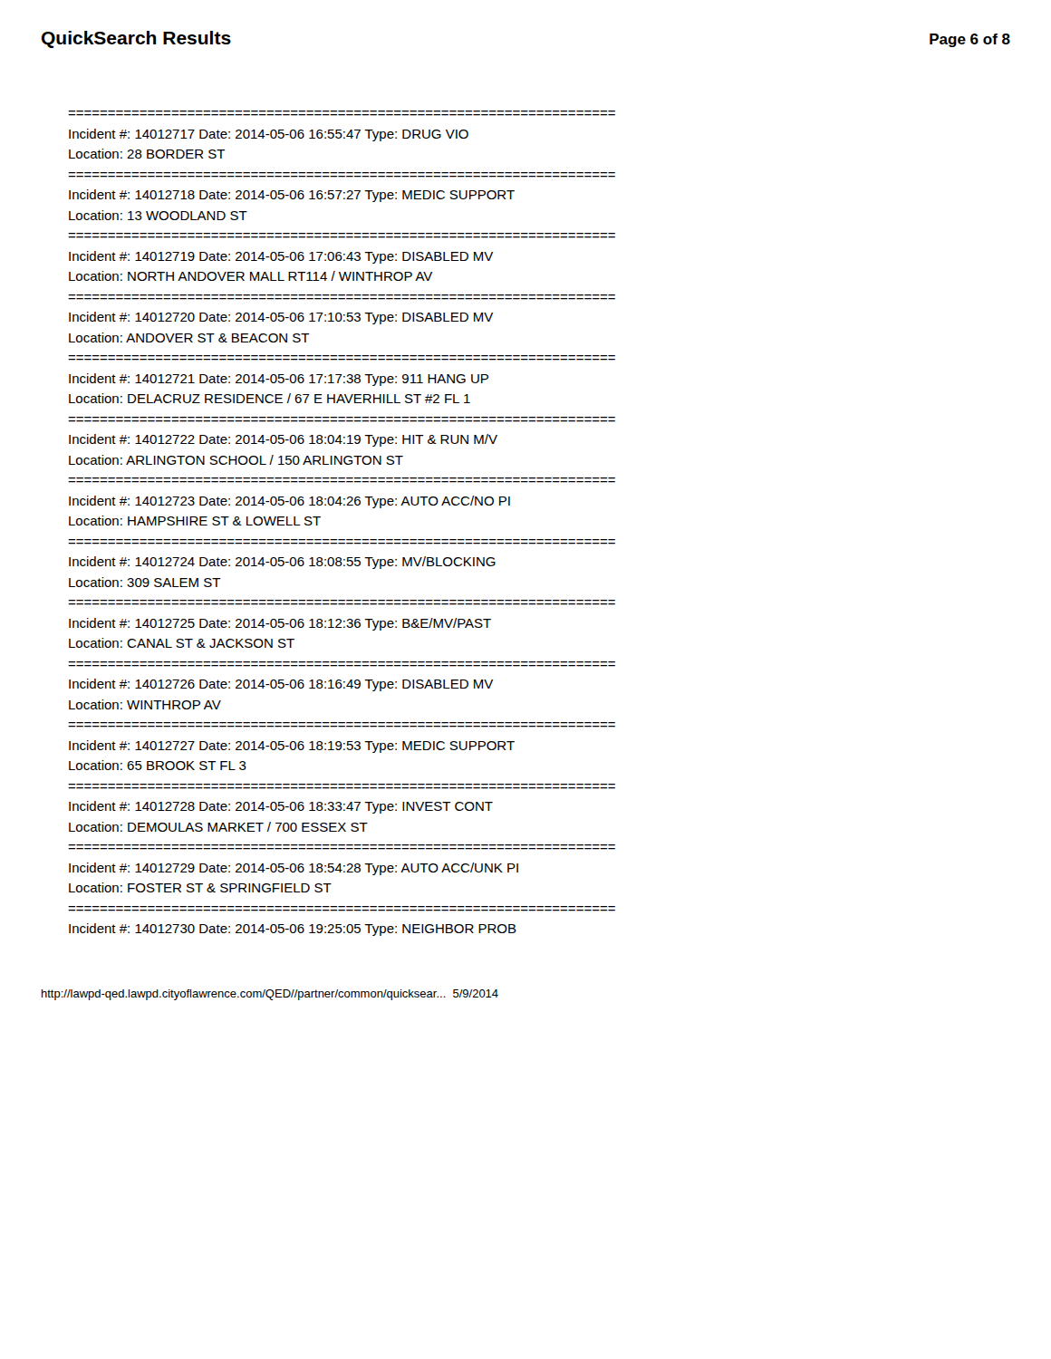QuickSearch Results Page 6 of 8
=====================================================================
Incident #: 14012717 Date: 2014-05-06 16:55:47 Type: DRUG VIO
Location: 28 BORDER ST
=====================================================================
Incident #: 14012718 Date: 2014-05-06 16:57:27 Type: MEDIC SUPPORT
Location: 13 WOODLAND ST
=====================================================================
Incident #: 14012719 Date: 2014-05-06 17:06:43 Type: DISABLED MV
Location: NORTH ANDOVER MALL RT114 / WINTHROP AV
=====================================================================
Incident #: 14012720 Date: 2014-05-06 17:10:53 Type: DISABLED MV
Location: ANDOVER ST & BEACON ST
=====================================================================
Incident #: 14012721 Date: 2014-05-06 17:17:38 Type: 911 HANG UP
Location: DELACRUZ RESIDENCE / 67 E HAVERHILL ST #2 FL 1
=====================================================================
Incident #: 14012722 Date: 2014-05-06 18:04:19 Type: HIT & RUN M/V
Location: ARLINGTON SCHOOL / 150 ARLINGTON ST
=====================================================================
Incident #: 14012723 Date: 2014-05-06 18:04:26 Type: AUTO ACC/NO PI
Location: HAMPSHIRE ST & LOWELL ST
=====================================================================
Incident #: 14012724 Date: 2014-05-06 18:08:55 Type: MV/BLOCKING
Location: 309 SALEM ST
=====================================================================
Incident #: 14012725 Date: 2014-05-06 18:12:36 Type: B&E/MV/PAST
Location: CANAL ST & JACKSON ST
=====================================================================
Incident #: 14012726 Date: 2014-05-06 18:16:49 Type: DISABLED MV
Location: WINTHROP AV
=====================================================================
Incident #: 14012727 Date: 2014-05-06 18:19:53 Type: MEDIC SUPPORT
Location: 65 BROOK ST FL 3
=====================================================================
Incident #: 14012728 Date: 2014-05-06 18:33:47 Type: INVEST CONT
Location: DEMOULAS MARKET / 700 ESSEX ST
=====================================================================
Incident #: 14012729 Date: 2014-05-06 18:54:28 Type: AUTO ACC/UNK PI
Location: FOSTER ST & SPRINGFIELD ST
=====================================================================
Incident #: 14012730 Date: 2014-05-06 19:25:05 Type: NEIGHBOR PROB
http://lawpd-qed.lawpd.cityoflawrence.com/QED//partner/common/quicksear... 5/9/2014